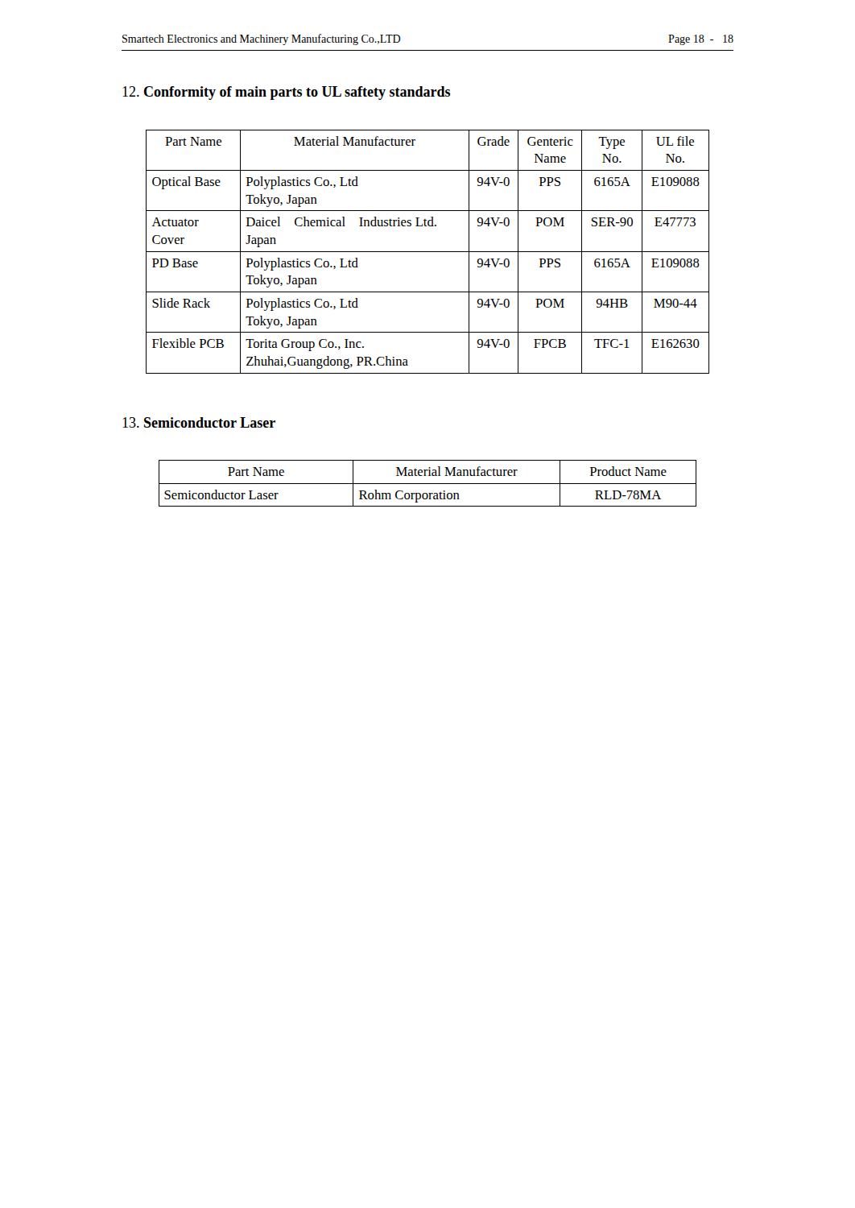Smartech Electronics and Machinery Manufacturing Co.,LTD Page 18 - 18
12. Conformity of main parts to UL saftety standards
| Part Name | Material Manufacturer | Grade | Genteric Name | Type No. | UL file No. |
| --- | --- | --- | --- | --- | --- |
| Optical Base | Polyplastics Co., Ltd Tokyo, Japan | 94V-0 | PPS | 6165A | E109088 |
| Actuator Cover | Daicel Chemical Industries Ltd. Japan | 94V-0 | POM | SER-90 | E47773 |
| PD Base | Polyplastics Co., Ltd Tokyo, Japan | 94V-0 | PPS | 6165A | E109088 |
| Slide Rack | Polyplastics Co., Ltd Tokyo, Japan | 94V-0 | POM | 94HB | M90-44 |
| Flexible PCB | Torita Group Co., Inc. Zhuhai,Guangdong, PR.China | 94V-0 | FPCB | TFC-1 | E162630 |
13. Semiconductor Laser
| Part Name | Material Manufacturer | Product Name |
| --- | --- | --- |
| Semiconductor Laser | Rohm Corporation | RLD-78MA |